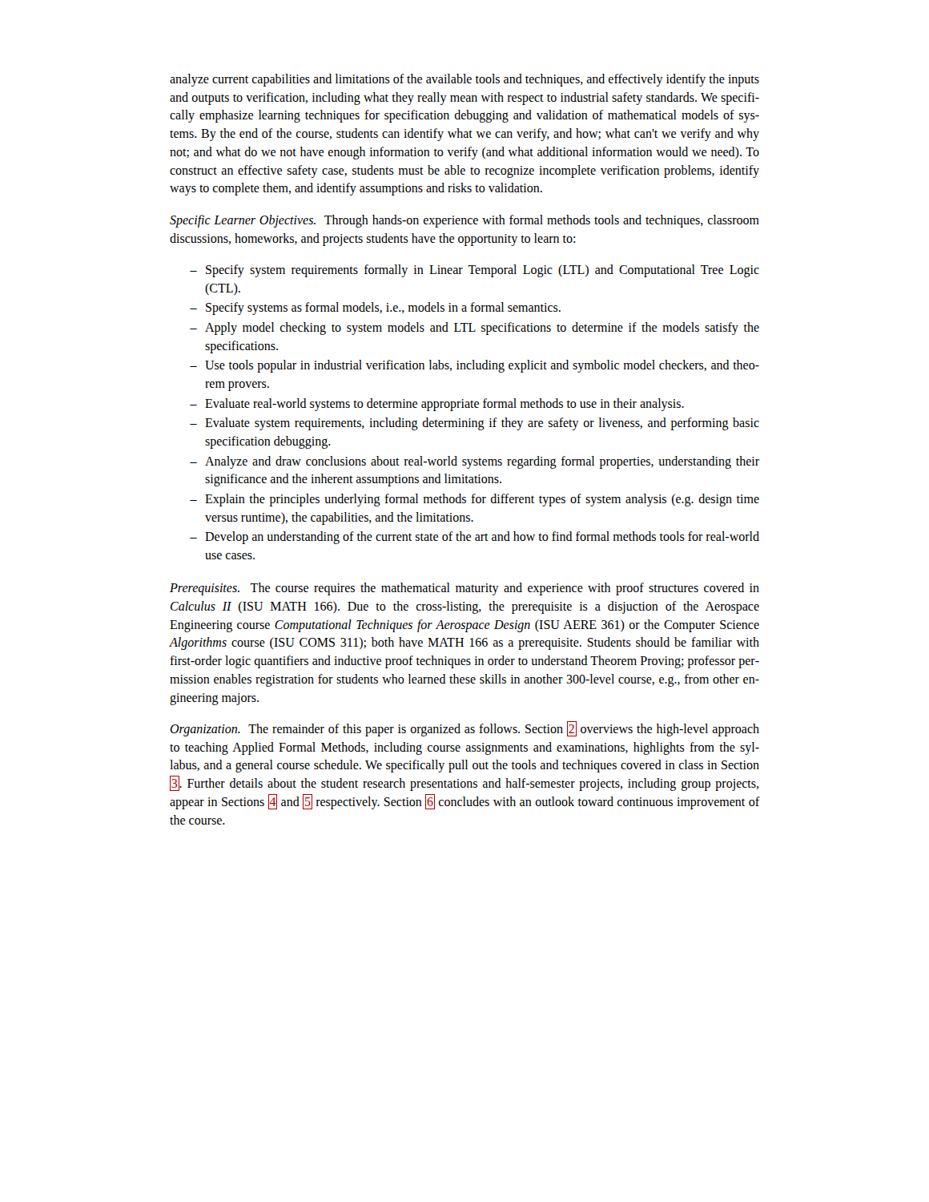analyze current capabilities and limitations of the available tools and techniques, and effectively identify the inputs and outputs to verification, including what they really mean with respect to industrial safety standards. We specifically emphasize learning techniques for specification debugging and validation of mathematical models of systems. By the end of the course, students can identify what we can verify, and how; what can't we verify and why not; and what do we not have enough information to verify (and what additional information would we need). To construct an effective safety case, students must be able to recognize incomplete verification problems, identify ways to complete them, and identify assumptions and risks to validation.
Specific Learner Objectives. Through hands-on experience with formal methods tools and techniques, classroom discussions, homeworks, and projects students have the opportunity to learn to:
Specify system requirements formally in Linear Temporal Logic (LTL) and Computational Tree Logic (CTL).
Specify systems as formal models, i.e., models in a formal semantics.
Apply model checking to system models and LTL specifications to determine if the models satisfy the specifications.
Use tools popular in industrial verification labs, including explicit and symbolic model checkers, and theorem provers.
Evaluate real-world systems to determine appropriate formal methods to use in their analysis.
Evaluate system requirements, including determining if they are safety or liveness, and performing basic specification debugging.
Analyze and draw conclusions about real-world systems regarding formal properties, understanding their significance and the inherent assumptions and limitations.
Explain the principles underlying formal methods for different types of system analysis (e.g. design time versus runtime), the capabilities, and the limitations.
Develop an understanding of the current state of the art and how to find formal methods tools for real-world use cases.
Prerequisites. The course requires the mathematical maturity and experience with proof structures covered in Calculus II (ISU MATH 166). Due to the cross-listing, the prerequisite is a disjuction of the Aerospace Engineering course Computational Techniques for Aerospace Design (ISU AERE 361) or the Computer Science Algorithms course (ISU COMS 311); both have MATH 166 as a prerequisite. Students should be familiar with first-order logic quantifiers and inductive proof techniques in order to understand Theorem Proving; professor permission enables registration for students who learned these skills in another 300-level course, e.g., from other engineering majors.
Organization. The remainder of this paper is organized as follows. Section 2 overviews the high-level approach to teaching Applied Formal Methods, including course assignments and examinations, highlights from the syllabus, and a general course schedule. We specifically pull out the tools and techniques covered in class in Section 3. Further details about the student research presentations and half-semester projects, including group projects, appear in Sections 4 and 5 respectively. Section 6 concludes with an outlook toward continuous improvement of the course.